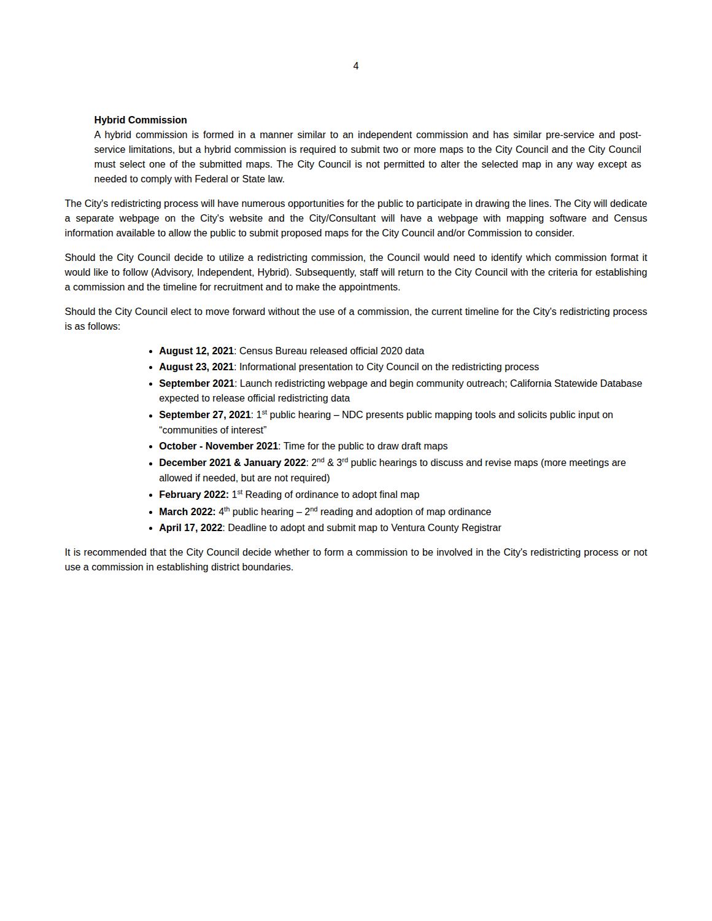4
Hybrid Commission
A hybrid commission is formed in a manner similar to an independent commission and has similar pre-service and post-service limitations, but a hybrid commission is required to submit two or more maps to the City Council and the City Council must select one of the submitted maps. The City Council is not permitted to alter the selected map in any way except as needed to comply with Federal or State law.
The City's redistricting process will have numerous opportunities for the public to participate in drawing the lines. The City will dedicate a separate webpage on the City's website and the City/Consultant will have a webpage with mapping software and Census information available to allow the public to submit proposed maps for the City Council and/or Commission to consider.
Should the City Council decide to utilize a redistricting commission, the Council would need to identify which commission format it would like to follow (Advisory, Independent, Hybrid). Subsequently, staff will return to the City Council with the criteria for establishing a commission and the timeline for recruitment and to make the appointments.
Should the City Council elect to move forward without the use of a commission, the current timeline for the City's redistricting process is as follows:
August 12, 2021: Census Bureau released official 2020 data
August 23, 2021: Informational presentation to City Council on the redistricting process
September 2021: Launch redistricting webpage and begin community outreach; California Statewide Database expected to release official redistricting data
September 27, 2021: 1st public hearing – NDC presents public mapping tools and solicits public input on “communities of interest”
October - November 2021: Time for the public to draw draft maps
December 2021 & January 2022: 2nd & 3rd public hearings to discuss and revise maps (more meetings are allowed if needed, but are not required)
February 2022: 1st Reading of ordinance to adopt final map
March 2022: 4th public hearing – 2nd reading and adoption of map ordinance
April 17, 2022: Deadline to adopt and submit map to Ventura County Registrar
It is recommended that the City Council decide whether to form a commission to be involved in the City's redistricting process or not use a commission in establishing district boundaries.